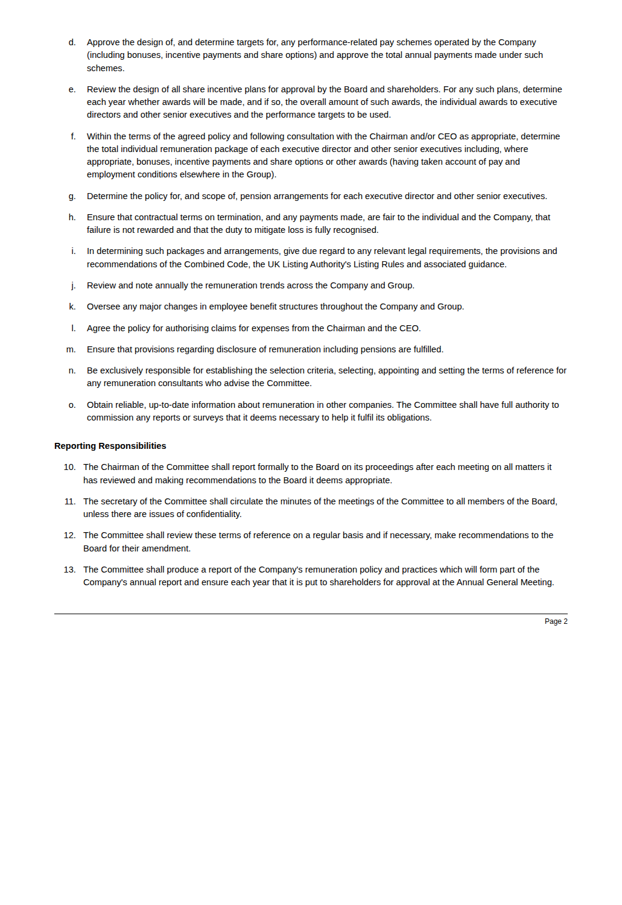Approve the design of, and determine targets for, any performance-related pay schemes operated by the Company (including bonuses, incentive payments and share options) and approve the total annual payments made under such schemes.
Review the design of all share incentive plans for approval by the Board and shareholders. For any such plans, determine each year whether awards will be made, and if so, the overall amount of such awards, the individual awards to executive directors and other senior executives and the performance targets to be used.
Within the terms of the agreed policy and following consultation with the Chairman and/or CEO as appropriate, determine the total individual remuneration package of each executive director and other senior executives including, where appropriate, bonuses, incentive payments and share options or other awards (having taken account of pay and employment conditions elsewhere in the Group).
Determine the policy for, and scope of, pension arrangements for each executive director and other senior executives.
Ensure that contractual terms on termination, and any payments made, are fair to the individual and the Company, that failure is not rewarded and that the duty to mitigate loss is fully recognised.
In determining such packages and arrangements, give due regard to any relevant legal requirements, the provisions and recommendations of the Combined Code, the UK Listing Authority's Listing Rules and associated guidance.
Review and note annually the remuneration trends across the Company and Group.
Oversee any major changes in employee benefit structures throughout the Company and Group.
Agree the policy for authorising claims for expenses from the Chairman and the CEO.
Ensure that provisions regarding disclosure of remuneration including pensions are fulfilled.
Be exclusively responsible for establishing the selection criteria, selecting, appointing and setting the terms of reference for any remuneration consultants who advise the Committee.
Obtain reliable, up-to-date information about remuneration in other companies. The Committee shall have full authority to commission any reports or surveys that it deems necessary to help it fulfil its obligations.
Reporting Responsibilities
The Chairman of the Committee shall report formally to the Board on its proceedings after each meeting on all matters it has reviewed and making recommendations to the Board it deems appropriate.
The secretary of the Committee shall circulate the minutes of the meetings of the Committee to all members of the Board, unless there are issues of confidentiality.
The Committee shall review these terms of reference on a regular basis and if necessary, make recommendations to the Board for their amendment.
The Committee shall produce a report of the Company's remuneration policy and practices which will form part of the Company's annual report and ensure each year that it is put to shareholders for approval at the Annual General Meeting.
Page 2